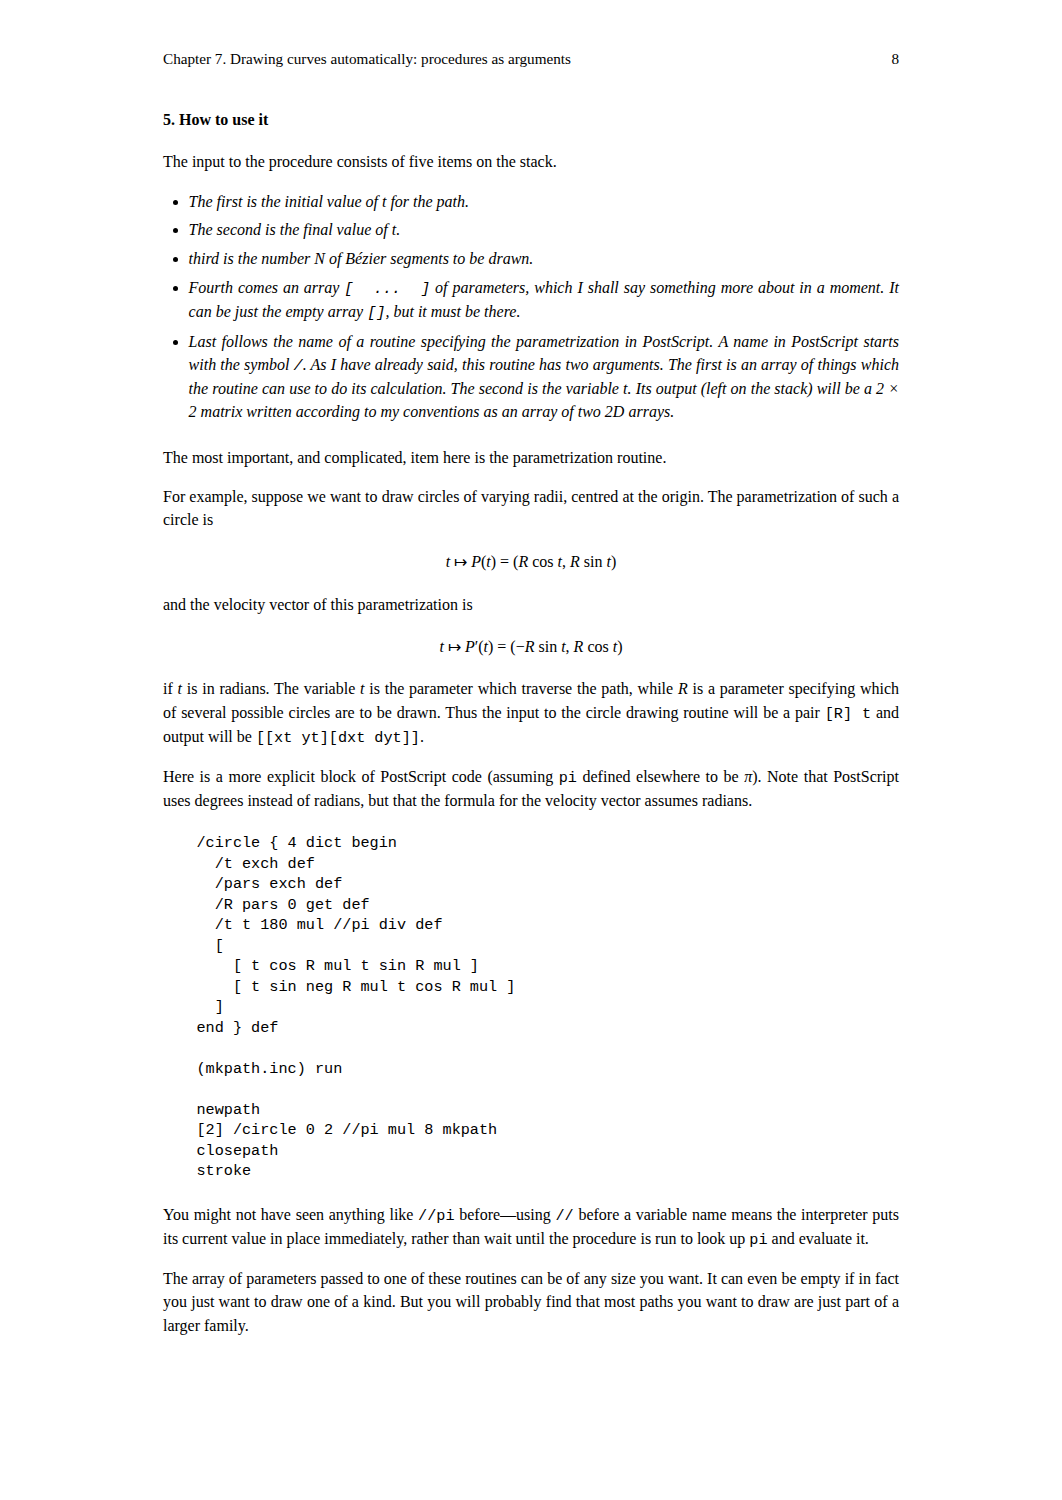Chapter 7. Drawing curves automatically: procedures as arguments 8
5. How to use it
The input to the procedure consists of five items on the stack.
The first is the initial value of t for the path.
The second is the final value of t.
third is the number N of Bézier segments to be drawn.
Fourth comes an array [ ... ] of parameters, which I shall say something more about in a moment. It can be just the empty array [], but it must be there.
Last follows the name of a routine specifying the parametrization in PostScript. A name in PostScript starts with the symbol /. As I have already said, this routine has two arguments. The first is an array of things which the routine can use to do its calculation. The second is the variable t. Its output (left on the stack) will be a 2 × 2 matrix written according to my conventions as an array of two 2D arrays.
The most important, and complicated, item here is the parametrization routine.
For example, suppose we want to draw circles of varying radii, centred at the origin. The parametrization of such a circle is
t ↦ P(t) = (R cos t, R sin t)
and the velocity vector of this parametrization is
t ↦ P′(t) = (−R sin t, R cos t)
if t is in radians. The variable t is the parameter which traverse the path, while R is a parameter specifying which of several possible circles are to be drawn. Thus the input to the circle drawing routine will be a pair [R] t and output will be [[xt yt][dxt dyt]].
Here is a more explicit block of PostScript code (assuming pi defined elsewhere to be π). Note that PostScript uses degrees instead of radians, but that the formula for the velocity vector assumes radians.
/circle { 4 dict begin
  /t exch def
  /pars exch def
  /R pars 0 get def
  /t t 180 mul //pi div def
  [
    [ t cos R mul t sin R mul ]
    [ t sin neg R mul t cos R mul ]
  ]
end } def

(mkpath.inc) run

newpath
[2] /circle 0 2 //pi mul 8 mkpath
closepath
stroke
You might not have seen anything like //pi before—using // before a variable name means the interpreter puts its current value in place immediately, rather than wait until the procedure is run to look up pi and evaluate it.
The array of parameters passed to one of these routines can be of any size you want. It can even be empty if in fact you just want to draw one of a kind. But you will probably find that most paths you want to draw are just part of a larger family.